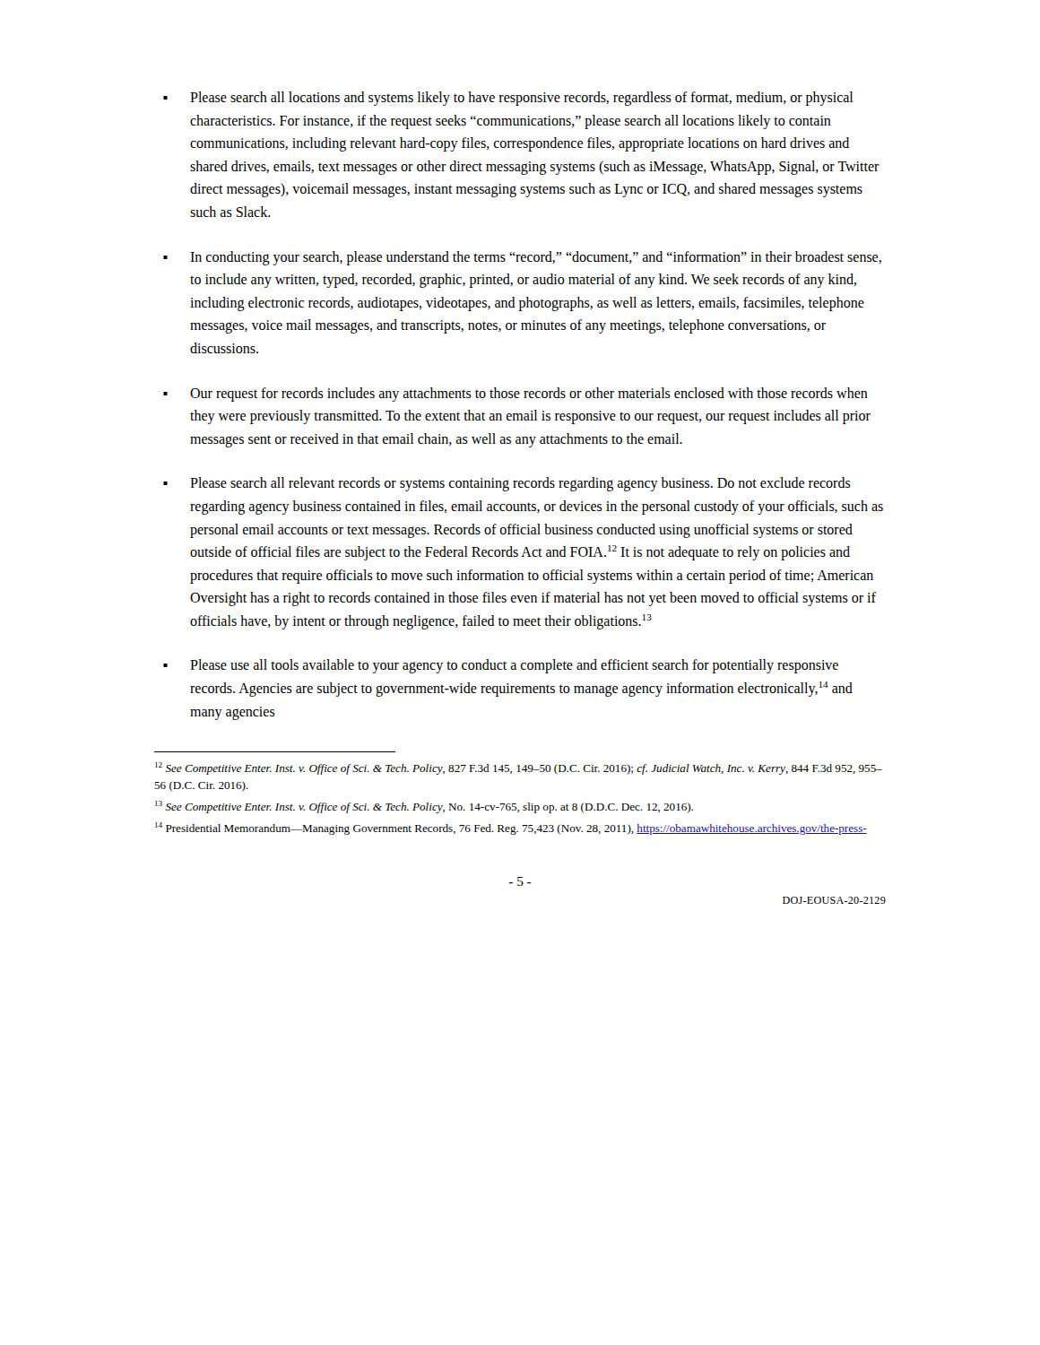Please search all locations and systems likely to have responsive records, regardless of format, medium, or physical characteristics. For instance, if the request seeks “communications,” please search all locations likely to contain communications, including relevant hard-copy files, correspondence files, appropriate locations on hard drives and shared drives, emails, text messages or other direct messaging systems (such as iMessage, WhatsApp, Signal, or Twitter direct messages), voicemail messages, instant messaging systems such as Lync or ICQ, and shared messages systems such as Slack.
In conducting your search, please understand the terms “record,” “document,” and “information” in their broadest sense, to include any written, typed, recorded, graphic, printed, or audio material of any kind. We seek records of any kind, including electronic records, audiotapes, videotapes, and photographs, as well as letters, emails, facsimiles, telephone messages, voice mail messages, and transcripts, notes, or minutes of any meetings, telephone conversations, or discussions.
Our request for records includes any attachments to those records or other materials enclosed with those records when they were previously transmitted. To the extent that an email is responsive to our request, our request includes all prior messages sent or received in that email chain, as well as any attachments to the email.
Please search all relevant records or systems containing records regarding agency business. Do not exclude records regarding agency business contained in files, email accounts, or devices in the personal custody of your officials, such as personal email accounts or text messages. Records of official business conducted using unofficial systems or stored outside of official files are subject to the Federal Records Act and FOIA.12 It is not adequate to rely on policies and procedures that require officials to move such information to official systems within a certain period of time; American Oversight has a right to records contained in those files even if material has not yet been moved to official systems or if officials have, by intent or through negligence, failed to meet their obligations.13
Please use all tools available to your agency to conduct a complete and efficient search for potentially responsive records. Agencies are subject to government-wide requirements to manage agency information electronically,14 and many agencies
12 See Competitive Enter. Inst. v. Office of Sci. & Tech. Policy, 827 F.3d 145, 149–50 (D.C. Cir. 2016); cf. Judicial Watch, Inc. v. Kerry, 844 F.3d 952, 955–56 (D.C. Cir. 2016).
13 See Competitive Enter. Inst. v. Office of Sci. & Tech. Policy, No. 14-cv-765, slip op. at 8 (D.D.C. Dec. 12, 2016).
14 Presidential Memorandum—Managing Government Records, 76 Fed. Reg. 75,423 (Nov. 28, 2011), https://obamawhitehouse.archives.gov/the-press-
- 5 - DOJ-EOUSA-20-2129